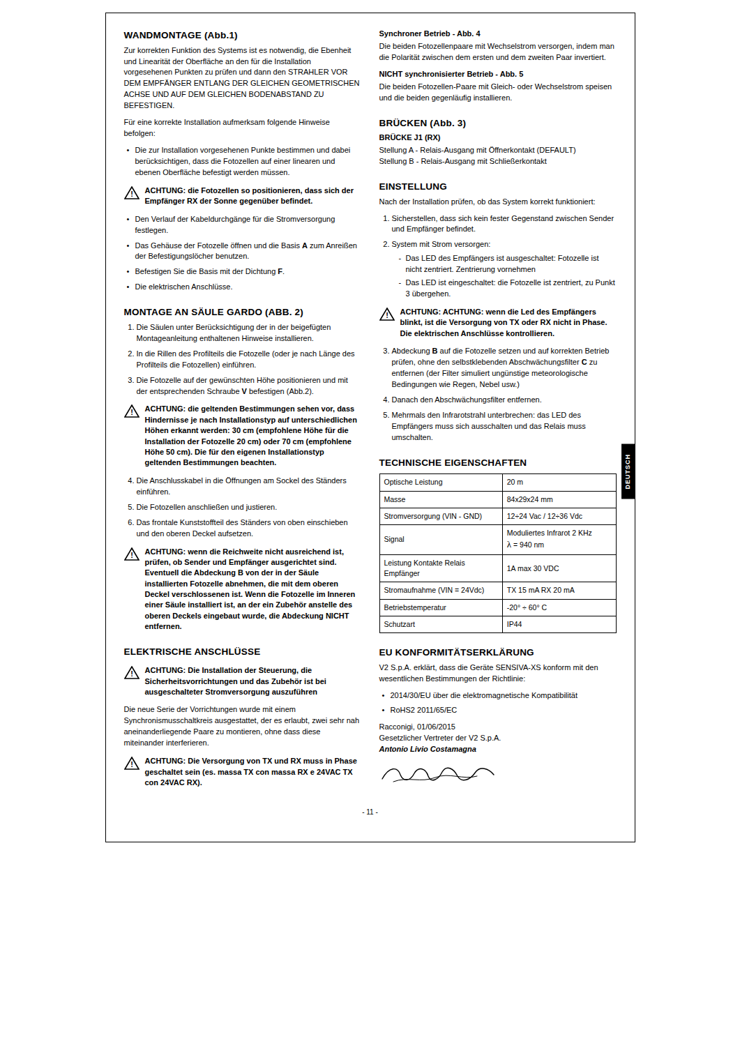DEUTSCH
WANDMONTAGE (Abb.1)
Zur korrekten Funktion des Systems ist es notwendig, die Ebenheit und Linearität der Oberfläche an den für die Installation vorgesehenen Punkten zu prüfen und dann den STRAHLER VOR DEM EMPFÄNGER ENTLANG DER GLEICHEN GEOMETRISCHEN ACHSE UND AUF DEM GLEICHEN BODENABSTAND ZU BEFESTIGEN.
Für eine korrekte Installation aufmerksam folgende Hinweise befolgen:
Die zur Installation vorgesehenen Punkte bestimmen und dabei berücksichtigen, dass die Fotozellen auf einer linearen und ebenen Oberfläche befestigt werden müssen.
! ACHTUNG: die Fotozellen so positionieren, dass sich der Empfänger RX der Sonne gegenüber befindet.
Den Verlauf der Kabeldurchgänge für die Stromversorgung festlegen.
Das Gehäuse der Fotozelle öffnen und die Basis A zum Anreißen der Befestigungslöcher benutzen.
Befestigen Sie die Basis mit der Dichtung F.
Die elektrischen Anschlüsse.
MONTAGE AN SÄULE GARDO (ABB. 2)
Die Säulen unter Berücksichtigung der in der beigefügten Montageanleitung enthaltenen Hinweise installieren.
In die Rillen des Profilteils die Fotozelle (oder je nach Länge des Profilteils die Fotozellen) einführen.
Die Fotozelle auf der gewünschten Höhe positionieren und mit der entsprechenden Schraube V befestigen (Abb.2).
! ACHTUNG: die geltenden Bestimmungen sehen vor, dass Hindernisse je nach Installationstyp auf unterschiedlichen Höhen erkannt werden: 30 cm (empfohlene Höhe für die Installation der Fotozelle 20 cm) oder 70 cm (empfohlene Höhe 50 cm). Die für den eigenen Installationstyp geltenden Bestimmungen beachten.
Die Anschlusskabel in die Öffnungen am Sockel des Ständers einführen.
Die Fotozellen anschließen und justieren.
Das frontale Kunststoffteil des Ständers von oben einschieben und den oberen Deckel aufsetzen.
! ACHTUNG: wenn die Reichweite nicht ausreichend ist, prüfen, ob Sender und Empfänger ausgerichtet sind. Eventuell die Abdeckung B von der in der Säule installierten Fotozelle abnehmen, die mit dem oberen Deckel verschlossenen ist. Wenn die Fotozelle im Inneren einer Säule installiert ist, an der ein Zubehör anstelle des oberen Deckels eingebaut wurde, die Abdeckung NICHT entfernen.
ELEKTRISCHE ANSCHLÜSSE
! ACHTUNG: Die Installation der Steuerung, die Sicherheitsvorrichtungen und das Zubehör ist bei ausgeschalteter Stromversorgung auszuführen
Die neue Serie der Vorrichtungen wurde mit einem Synchronismusschaltkreis ausgestattet, der es erlaubt, zwei sehr nah aneinanderliegende Paare zu montieren, ohne dass diese miteinander interferieren.
! ACHTUNG: Die Versorgung von TX und RX muss in Phase geschaltet sein (es. massa TX con massa RX e 24VAC TX con 24VAC RX).
Synchroner Betrieb - Abb. 4
Die beiden Fotozellenpaare mit Wechselstrom versorgen, indem man die Polarität zwischen dem ersten und dem zweiten Paar invertiert.
NICHT synchronisierter Betrieb - Abb. 5
Die beiden Fotozellen-Paare mit Gleich- oder Wechselstrom speisen und die beiden gegenläufig installieren.
BRÜCKEN (Abb. 3)
BRÜCKE J1 (RX)
Stellung A - Relais-Ausgang mit Öffnerkontakt (DEFAULT)
Stellung B - Relais-Ausgang mit Schließerkontakt
EINSTELLUNG
Nach der Installation prüfen, ob das System korrekt funktioniert:
Sicherstellen, dass sich kein fester Gegenstand zwischen Sender und Empfänger befindet.
System mit Strom versorgen:
Das LED des Empfängers ist ausgeschaltet: Fotozelle ist nicht zentriert. Zentrierung vornehmen
Das LED ist eingeschaltet: die Fotozelle ist zentriert, zu Punkt 3 übergehen.
! ACHTUNG: ACHTUNG: wenn die Led des Empfängers blinkt, ist die Versorgung von TX oder RX nicht in Phase. Die elektrischen Anschlüsse kontrollieren.
Abdeckung B auf die Fotozelle setzen und auf korrekten Betrieb prüfen, ohne den selbstklebenden Abschwächungsfilter C zu entfernen (der Filter simuliert ungünstige meteorologische Bedingungen wie Regen, Nebel usw.)
Danach den Abschwächungsfilter entfernen.
Mehrmals den Infrarotstrahl unterbrechen: das LED des Empfängers muss sich ausschalten und das Relais muss umschalten.
TECHNISCHE EIGENSCHAFTEN
| Optische Leistung | 20 m |
| Masse | 84x29x24 mm |
| Stromversorgung (VIN - GND) | 12÷24 Vac / 12÷36 Vdc |
| Signal | Moduliertes Infrarot 2 KHz λ = 940 nm |
| Leistung Kontakte Relais Empfänger | 1A max 30 VDC |
| Stromaufnahme (VIN = 24Vdc) | TX 15 mA RX 20 mA |
| Betriebstemperatur | -20° ÷ 60° C |
| Schutzart | IP44 |
EU KONFORMITÄTSERKLÄRUNG
V2 S.p.A. erklärt, dass die Geräte SENSIVA-XS konform mit den wesentlichen Bestimmungen der Richtlinie:
2014/30/EU über die elektromagnetische Kompatibilität
RoHS2 2011/65/EC
Racconigi, 01/06/2015
Gesetzlicher Vertreter der V2 S.p.A.
Antonio Livio Costamagna
- 11 -